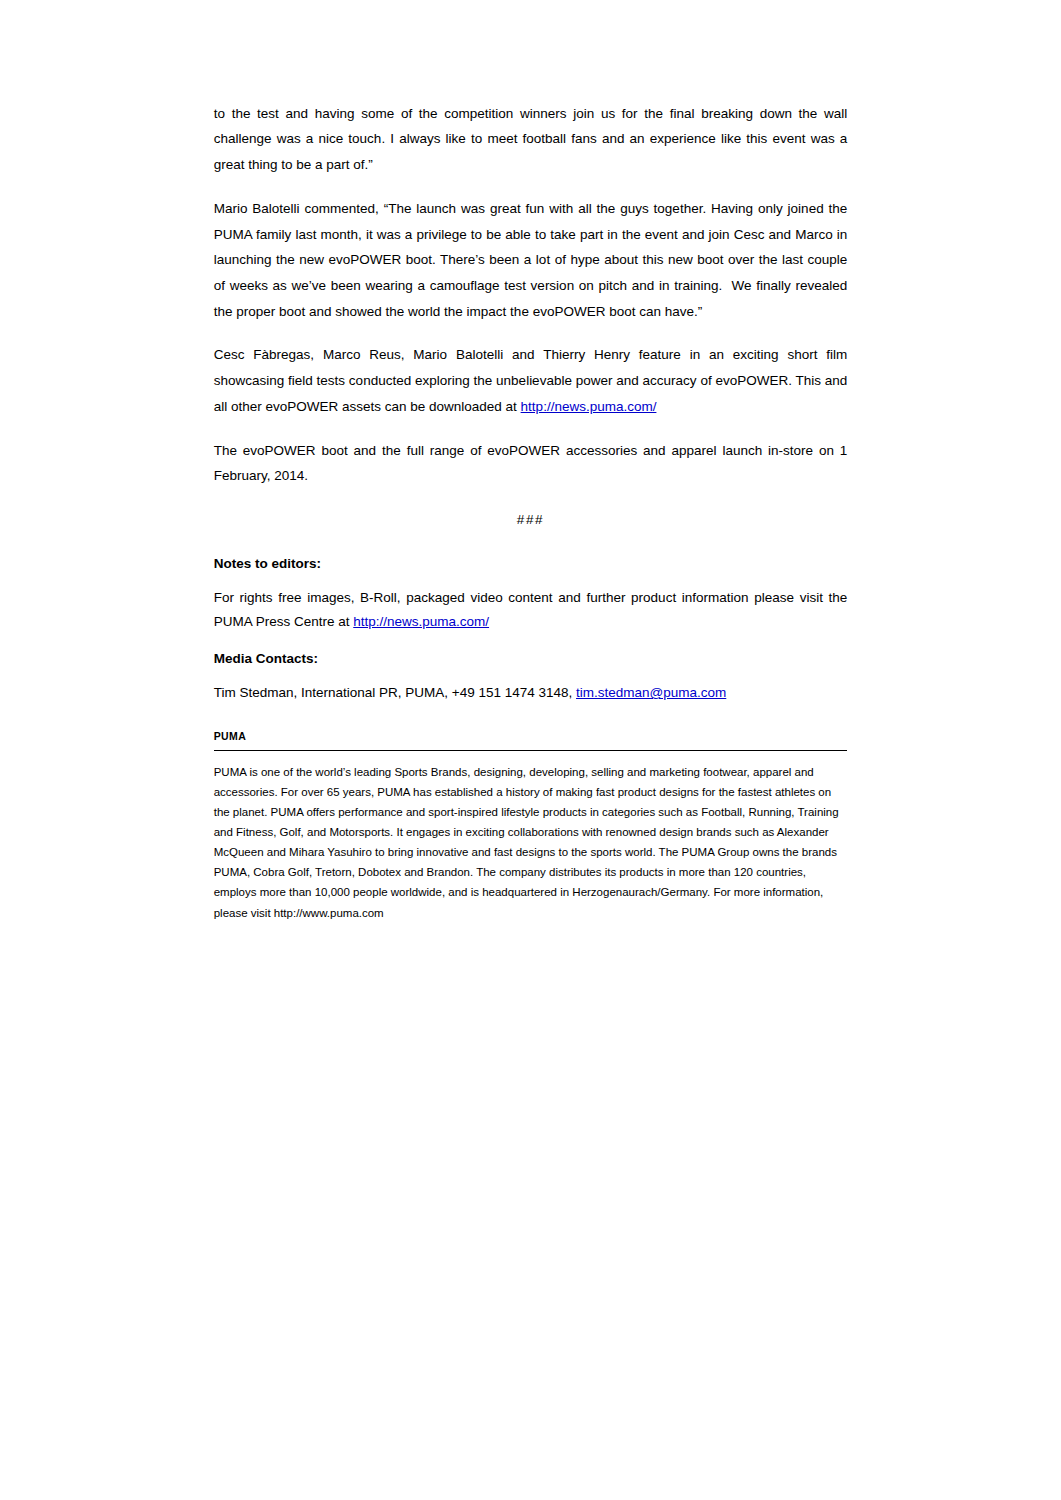to the test and having some of the competition winners join us for the final breaking down the wall challenge was a nice touch. I always like to meet football fans and an experience like this event was a great thing to be a part of.”
Mario Balotelli commented, “The launch was great fun with all the guys together. Having only joined the PUMA family last month, it was a privilege to be able to take part in the event and join Cesc and Marco in launching the new evoPOWER boot. There’s been a lot of hype about this new boot over the last couple of weeks as we’ve been wearing a camouflage test version on pitch and in training. We finally revealed the proper boot and showed the world the impact the evoPOWER boot can have.”
Cesc Fàbregas, Marco Reus, Mario Balotelli and Thierry Henry feature in an exciting short film showcasing field tests conducted exploring the unbelievable power and accuracy of evoPOWER. This and all other evoPOWER assets can be downloaded at http://news.puma.com/
The evoPOWER boot and the full range of evoPOWER accessories and apparel launch in-store on 1 February, 2014.
###
Notes to editors:
For rights free images, B-Roll, packaged video content and further product information please visit the PUMA Press Centre at http://news.puma.com/
Media Contacts:
Tim Stedman, International PR, PUMA, +49 151 1474 3148, tim.stedman@puma.com
PUMA
PUMA is one of the world’s leading Sports Brands, designing, developing, selling and marketing footwear, apparel and accessories. For over 65 years, PUMA has established a history of making fast product designs for the fastest athletes on the planet. PUMA offers performance and sport-inspired lifestyle products in categories such as Football, Running, Training and Fitness, Golf, and Motorsports. It engages in exciting collaborations with renowned design brands such as Alexander McQueen and Mihara Yasuhiro to bring innovative and fast designs to the sports world. The PUMA Group owns the brands PUMA, Cobra Golf, Tretorn, Dobotex and Brandon. The company distributes its products in more than 120 countries, employs more than 10,000 people worldwide, and is headquartered in Herzogenaurach/Germany. For more information, please visit http://www.puma.com